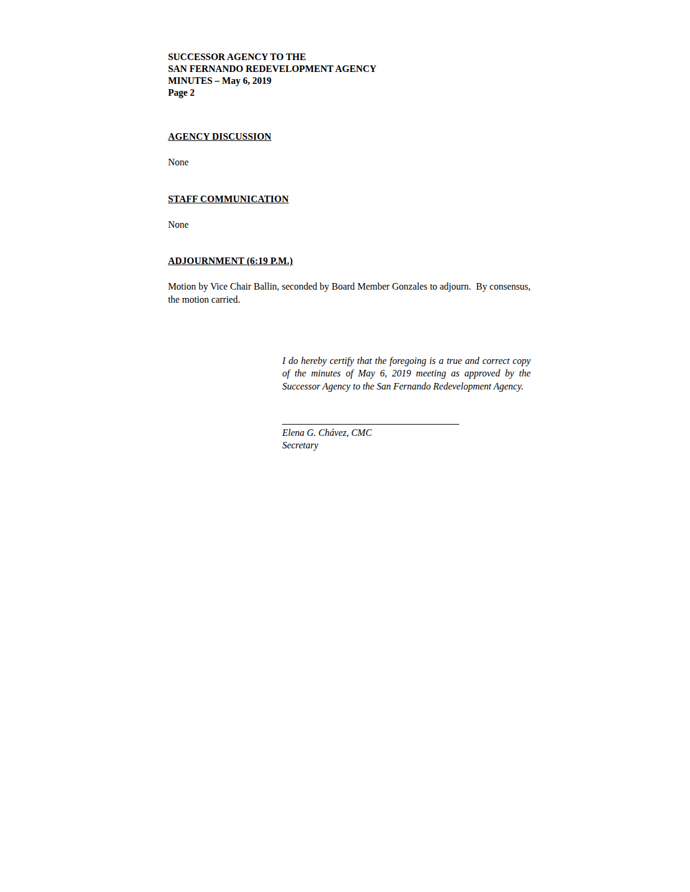SUCCESSOR AGENCY TO THE
SAN FERNANDO REDEVELOPMENT AGENCY
MINUTES – May 6, 2019
Page 2
AGENCY DISCUSSION
None
STAFF COMMUNICATION
None
ADJOURNMENT (6:19 P.M.)
Motion by Vice Chair Ballin, seconded by Board Member Gonzales to adjourn. By consensus, the motion carried.
I do hereby certify that the foregoing is a true and correct copy of the minutes of May 6, 2019 meeting as approved by the Successor Agency to the San Fernando Redevelopment Agency.
Elena G. Chávez, CMC
Secretary